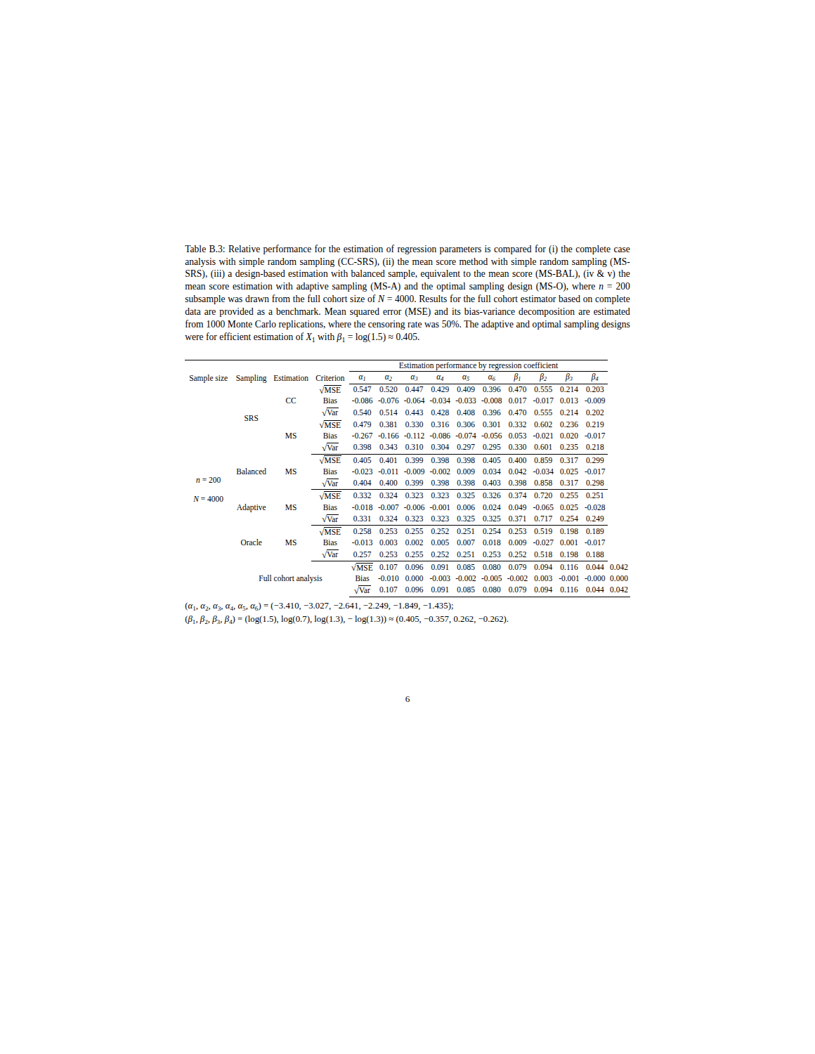Table B.3: Relative performance for the estimation of regression parameters is compared for (i) the complete case analysis with simple random sampling (CC-SRS), (ii) the mean score method with simple random sampling (MS-SRS), (iii) a design-based estimation with balanced sample, equivalent to the mean score (MS-BAL), (iv & v) the mean score estimation with adaptive sampling (MS-A) and the optimal sampling design (MS-O), where n = 200 subsample was drawn from the full cohort size of N = 4000. Results for the full cohort estimator based on complete data are provided as a benchmark. Mean squared error (MSE) and its bias-variance decomposition are estimated from 1000 Monte Carlo replications, where the censoring rate was 50%. The adaptive and optimal sampling designs were for efficient estimation of X1 with β1 = log(1.5) ≈ 0.405.
| Sample size | Sampling | Estimation | Criterion | Estimation performance by regression coefficient |
| α 1 | α 2 | α 3 | α 4 | α 5 | α 6 | β 1 | β 2 | β 3 | β 4 |
| n = 200 N = 4000 | SRS | CC | √ MSE | 0.547 | 0.520 | 0.447 | 0.429 | 0.409 | 0.396 | 0.470 | 0.555 | 0.214 | 0.203 |
| Bias | -0.086 | -0.076 | -0.064 | -0.034 | -0.033 | -0.008 | 0.017 | -0.017 | 0.013 | -0.009 |
| √ Var | 0.540 | 0.514 | 0.443 | 0.428 | 0.408 | 0.396 | 0.470 | 0.555 | 0.214 | 0.202 |
| MS | √ MSE | 0.479 | 0.381 | 0.330 | 0.316 | 0.306 | 0.301 | 0.332 | 0.602 | 0.236 | 0.219 |
| Bias | -0.267 | -0.166 | -0.112 | -0.086 | -0.074 | -0.056 | 0.053 | -0.021 | 0.020 | -0.017 |
| √ Var | 0.398 | 0.343 | 0.310 | 0.304 | 0.297 | 0.295 | 0.330 | 0.601 | 0.235 | 0.218 |
| Balanced | MS | √ MSE | 0.405 | 0.401 | 0.399 | 0.398 | 0.398 | 0.405 | 0.400 | 0.859 | 0.317 | 0.299 |
| Bias | -0.023 | -0.011 | -0.009 | -0.002 | 0.009 | 0.034 | 0.042 | -0.034 | 0.025 | -0.017 |
| √ Var | 0.404 | 0.400 | 0.399 | 0.398 | 0.398 | 0.403 | 0.398 | 0.858 | 0.317 | 0.298 |
| Adaptive | MS | √ MSE | 0.332 | 0.324 | 0.323 | 0.323 | 0.325 | 0.326 | 0.374 | 0.720 | 0.255 | 0.251 |
| Bias | -0.018 | -0.007 | -0.006 | -0.001 | 0.006 | 0.024 | 0.049 | -0.065 | 0.025 | -0.028 |
| √ Var | 0.331 | 0.324 | 0.323 | 0.323 | 0.325 | 0.325 | 0.371 | 0.717 | 0.254 | 0.249 |
| Oracle | MS | √ MSE | 0.258 | 0.253 | 0.255 | 0.252 | 0.251 | 0.254 | 0.253 | 0.519 | 0.198 | 0.189 |
| Bias | -0.013 | 0.003 | 0.002 | 0.005 | 0.007 | 0.018 | 0.009 | -0.027 | 0.001 | -0.017 |
| √ Var | 0.257 | 0.253 | 0.255 | 0.252 | 0.251 | 0.253 | 0.252 | 0.518 | 0.198 | 0.188 |
| Full cohort analysis | √ MSE | 0.107 | 0.096 | 0.091 | 0.085 | 0.080 | 0.079 | 0.094 | 0.116 | 0.044 | 0.042 |
| Bias | -0.010 | 0.000 | -0.003 | -0.002 | -0.005 | -0.002 | 0.003 | -0.001 | -0.000 | 0.000 |
| √ Var | 0.107 | 0.096 | 0.091 | 0.085 | 0.080 | 0.079 | 0.094 | 0.116 | 0.044 | 0.042 |
(α1, α2, α3, α4, α5, α6) = (−3.410, −3.027, −2.641, −2.249, −1.849, −1.435);
(β1, β2, β3, β4) = (log(1.5), log(0.7), log(1.3), − log(1.3)) ≈ (0.405, −0.357, 0.262, −0.262).
6